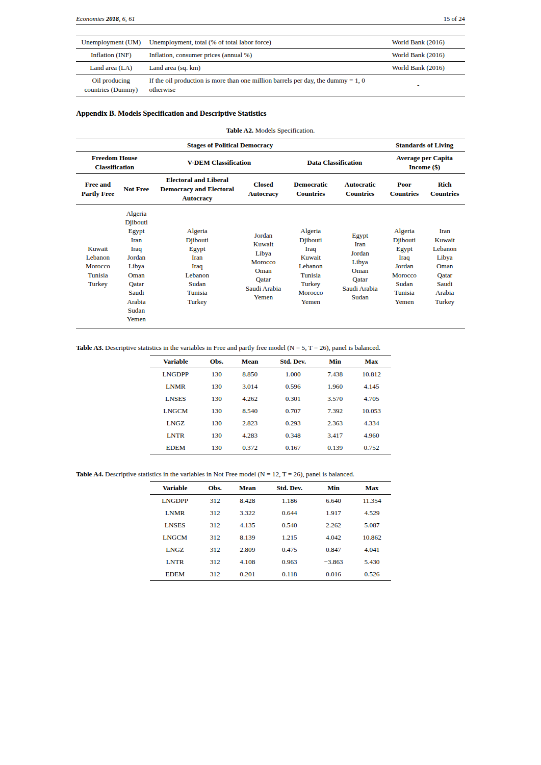Economies 2018, 6, 61 15 of 24
| Unemployment (UM) | Unemployment, total (% of total labor force) | World Bank (2016) |
| Inflation (INF) | Inflation, consumer prices (annual %) | World Bank (2016) |
| Land area (LA) | Land area (sq. km) | World Bank (2016) |
| Oil producing countries (Dummy) | If the oil production is more than one million barrels per day, the dummy = 1, 0 otherwise | - |
Appendix B. Models Specification and Descriptive Statistics
Table A2. Models Specification.
| Stages of Political Democracy | Standards of Living |
| --- | --- |
| Freedom House Classification | V-DEM Classification | Data Classification | Average per Capita Income ($) |
| Free and Partly Free | Not Free | Electoral and Liberal Democracy and Electoral Autocracy | Closed Autocracy | Democratic Countries | Autocratic Countries | Poor Countries | Rich Countries |
| Kuwait Lebanon Morocco Tunisia Turkey | Algeria Djibouti Egypt Iran Iraq Jordan Libya Oman Qatar Saudi Arabia Sudan Yemen | Algeria Djibouti Egypt Iran Iraq Lebanon Sudan Tunisia Turkey | Jordan Kuwait Libya Morocco Oman Qatar Saudi Arabia Yemen | Algeria Djibouti Iraq Kuwait Lebanon Tunisia Turkey Morocco Yemen | Egypt Iran Jordan Libya Oman Qatar Saudi Arabia Sudan | Algeria Djibouti Egypt Iraq Jordan Morocco Sudan Tunisia Yemen | Iran Kuwait Lebanon Libya Oman Qatar Saudi Arabia Turkey |
Table A3. Descriptive statistics in the variables in Free and partly free model (N = 5, T = 26), panel is balanced.
| Variable | Obs. | Mean | Std. Dev. | Min | Max |
| --- | --- | --- | --- | --- | --- |
| LNGDPP | 130 | 8.850 | 1.000 | 7.438 | 10.812 |
| LNMR | 130 | 3.014 | 0.596 | 1.960 | 4.145 |
| LNSES | 130 | 4.262 | 0.301 | 3.570 | 4.705 |
| LNGCM | 130 | 8.540 | 0.707 | 7.392 | 10.053 |
| LNGZ | 130 | 2.823 | 0.293 | 2.363 | 4.334 |
| LNTR | 130 | 4.283 | 0.348 | 3.417 | 4.960 |
| EDEM | 130 | 0.372 | 0.167 | 0.139 | 0.752 |
Table A4. Descriptive statistics in the variables in Not Free model (N = 12, T = 26), panel is balanced.
| Variable | Obs. | Mean | Std. Dev. | Min | Max |
| --- | --- | --- | --- | --- | --- |
| LNGDPP | 312 | 8.428 | 1.186 | 6.640 | 11.354 |
| LNMR | 312 | 3.322 | 0.644 | 1.917 | 4.529 |
| LNSES | 312 | 4.135 | 0.540 | 2.262 | 5.087 |
| LNGCM | 312 | 8.139 | 1.215 | 4.042 | 10.862 |
| LNGZ | 312 | 2.809 | 0.475 | 0.847 | 4.041 |
| LNTR | 312 | 4.108 | 0.963 | − 3.863 | 5.430 |
| EDEM | 312 | 0.201 | 0.118 | 0.016 | 0.526 |